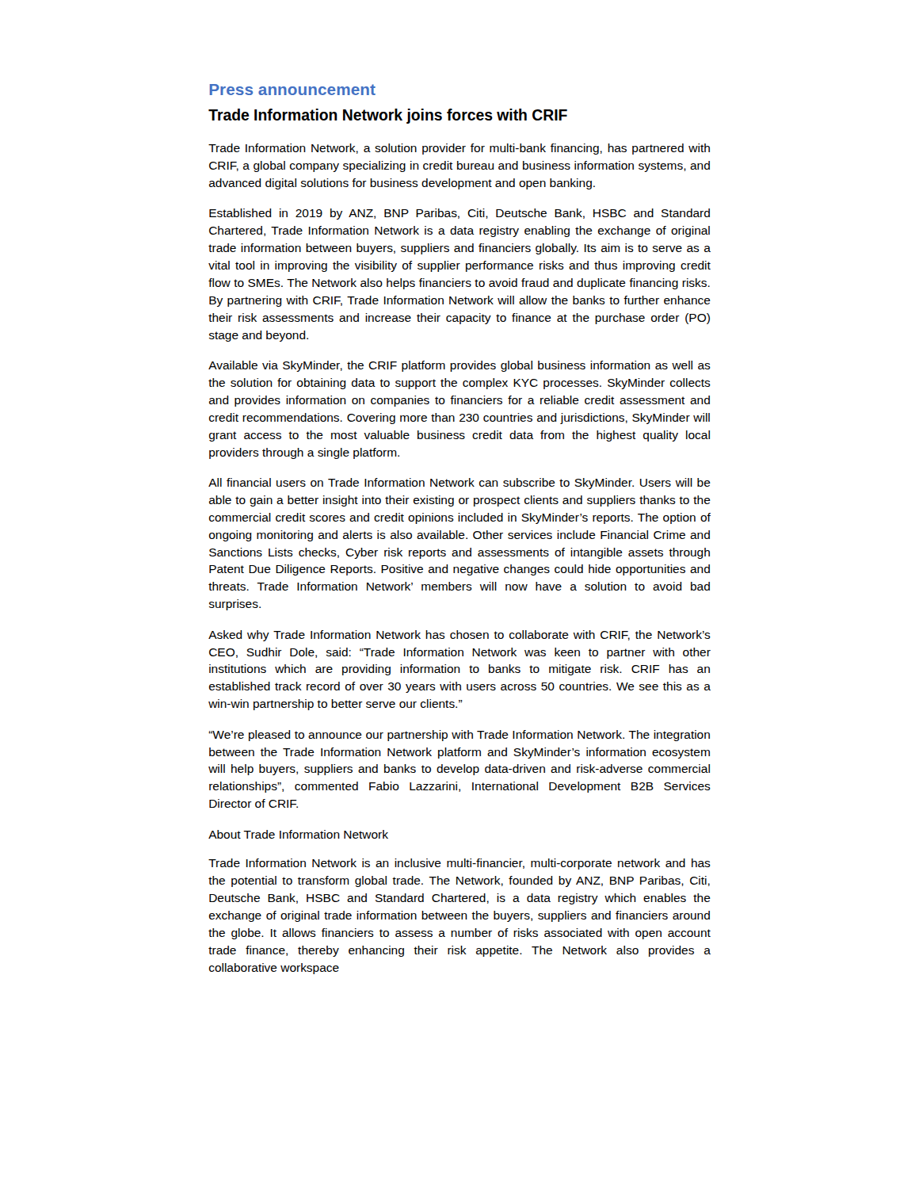Press announcement
Trade Information Network joins forces with CRIF
Trade Information Network, a solution provider for multi-bank financing, has partnered with CRIF, a global company specializing in credit bureau and business information systems, and advanced digital solutions for business development and open banking.
Established in 2019 by ANZ, BNP Paribas, Citi, Deutsche Bank, HSBC and Standard Chartered, Trade Information Network is a data registry enabling the exchange of original trade information between buyers, suppliers and financiers globally. Its aim is to serve as a vital tool in improving the visibility of supplier performance risks and thus improving credit flow to SMEs. The Network also helps financiers to avoid fraud and duplicate financing risks. By partnering with CRIF, Trade Information Network will allow the banks to further enhance their risk assessments and increase their capacity to finance at the purchase order (PO) stage and beyond.
Available via SkyMinder, the CRIF platform provides global business information as well as the solution for obtaining data to support the complex KYC processes. SkyMinder collects and provides information on companies to financiers for a reliable credit assessment and credit recommendations. Covering more than 230 countries and jurisdictions, SkyMinder will grant access to the most valuable business credit data from the highest quality local providers through a single platform.
All financial users on Trade Information Network can subscribe to SkyMinder. Users will be able to gain a better insight into their existing or prospect clients and suppliers thanks to the commercial credit scores and credit opinions included in SkyMinder’s reports. The option of ongoing monitoring and alerts is also available. Other services include Financial Crime and Sanctions Lists checks, Cyber risk reports and assessments of intangible assets through Patent Due Diligence Reports. Positive and negative changes could hide opportunities and threats. Trade Information Network’ members will now have a solution to avoid bad surprises.
Asked why Trade Information Network has chosen to collaborate with CRIF, the Network’s CEO, Sudhir Dole, said: “Trade Information Network was keen to partner with other institutions which are providing information to banks to mitigate risk. CRIF has an established track record of over 30 years with users across 50 countries. We see this as a win-win partnership to better serve our clients.”
“We’re pleased to announce our partnership with Trade Information Network. The integration between the Trade Information Network platform and SkyMinder’s information ecosystem will help buyers, suppliers and banks to develop data-driven and risk-adverse commercial relationships”, commented Fabio Lazzarini, International Development B2B Services Director of CRIF.
About Trade Information Network
Trade Information Network is an inclusive multi-financier, multi-corporate network and has the potential to transform global trade. The Network, founded by ANZ, BNP Paribas, Citi, Deutsche Bank, HSBC and Standard Chartered, is a data registry which enables the exchange of original trade information between the buyers, suppliers and financiers around the globe. It allows financiers to assess a number of risks associated with open account trade finance, thereby enhancing their risk appetite. The Network also provides a collaborative workspace